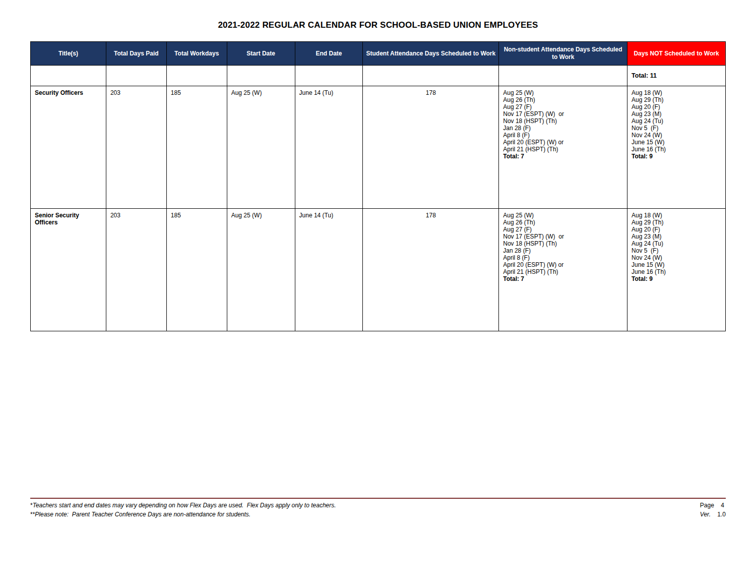2021-2022 REGULAR CALENDAR FOR SCHOOL-BASED UNION EMPLOYEES
| | | | | | | | Total: 11 |
| Title(s) | Total Days Paid | Total Workdays | Start Date | End Date | Student Attendance Days Scheduled to Work | Non-student Attendance Days Scheduled to Work | Days NOT Scheduled to Work |
| Security Officers | 203 | 185 | Aug 25 (W) | June 14 (Tu) | 178 | Aug 25 (W) Aug 26 (Th) Aug 27 (F) Nov 17 (ESPT) (W) or Nov 18 (HSPT) (Th) Jan 28 (F) April 8 (F) April 20 (ESPT) (W) or April 21 (HSPT) (Th) Total: 7 | Aug 18 (W) Aug 29 (Th) Aug 20 (F) Aug 23 (M) Aug 24 (Tu) Nov 5 (F) Nov 24 (W) June 15 (W) June 16 (Th) Total: 9 |
| Senior Security Officers | 203 | 185 | Aug 25 (W) | June 14 (Tu) | 178 | Aug 25 (W) Aug 26 (Th) Aug 27 (F) Nov 17 (ESPT) (W) or Nov 18 (HSPT) (Th) Jan 28 (F) April 8 (F) April 20 (ESPT) (W) or April 21 (HSPT) (Th) Total: 7 | Aug 18 (W) Aug 29 (Th) Aug 20 (F) Aug 23 (M) Aug 24 (Tu) Nov 5 (F) Nov 24 (W) June 15 (W) June 16 (Th) Total: 9 |
*Teachers start and end dates may vary depending on how Flex Days are used. Flex Days apply only to teachers.
**Please note: Parent Teacher Conference Days are non-attendance for students.
Page 4
Ver. 1.0